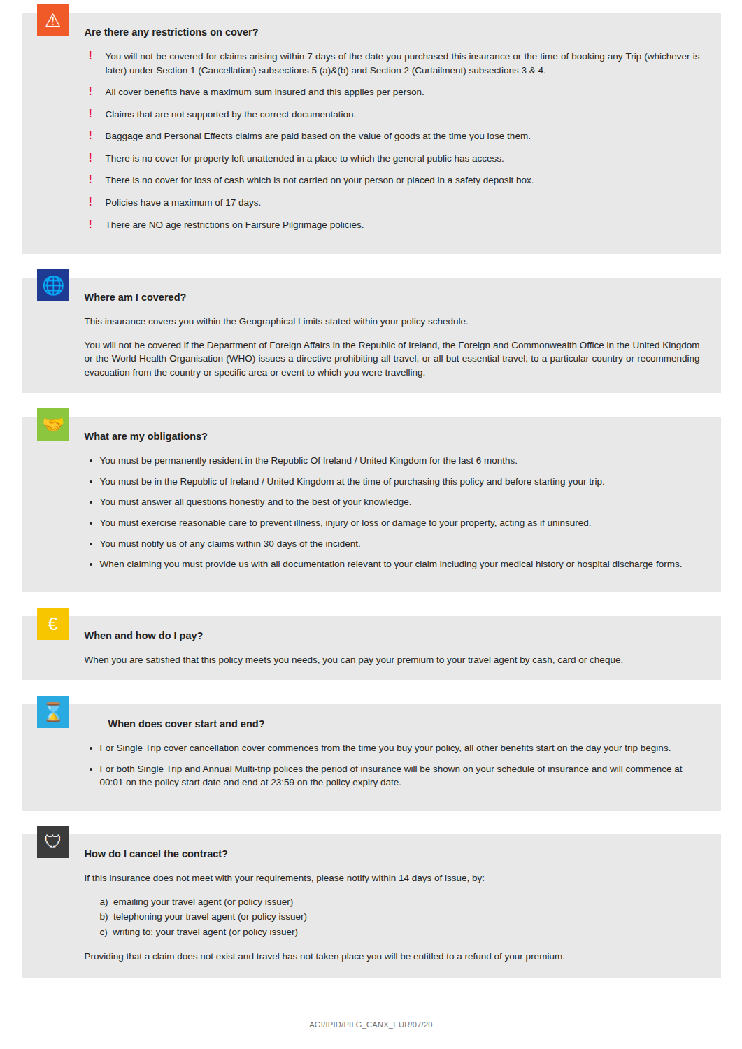⚠
Are there any restrictions on cover?
You will not be covered for claims arising within 7 days of the date you purchased this insurance or the time of booking any Trip (whichever is later) under Section 1 (Cancellation) subsections 5 (a)&(b) and Section 2 (Curtailment) subsections 3 & 4.
All cover benefits have a maximum sum insured and this applies per person.
Claims that are not supported by the correct documentation.
Baggage and Personal Effects claims are paid based on the value of goods at the time you lose them.
There is no cover for property left unattended in a place to which the general public has access.
There is no cover for loss of cash which is not carried on your person or placed in a safety deposit box.
Policies have a maximum of 17 days.
There are NO age restrictions on Fairsure Pilgrimage policies.
🌐
Where am I covered?
This insurance covers you within the Geographical Limits stated within your policy schedule.
You will not be covered if the Department of Foreign Affairs in the Republic of Ireland, the Foreign and Commonwealth Office in the United Kingdom or the World Health Organisation (WHO) issues a directive prohibiting all travel, or all but essential travel, to a particular country or recommending evacuation from the country or specific area or event to which you were travelling.
🤝
What are my obligations?
You must be permanently resident in the Republic Of Ireland / United Kingdom for the last 6 months.
You must be in the Republic of Ireland / United Kingdom at the time of purchasing this policy and before starting your trip.
You must answer all questions honestly and to the best of your knowledge.
You must exercise reasonable care to prevent illness, injury or loss or damage to your property, acting as if uninsured.
You must notify us of any claims within 30 days of the incident.
When claiming you must provide us with all documentation relevant to your claim including your medical history or hospital discharge forms.
€
When and how do I pay?
When you are satisfied that this policy meets you needs, you can pay your premium to your travel agent by cash, card or cheque.
⌛
When does cover start and end?
For Single Trip cover cancellation cover commences from the time you buy your policy, all other benefits start on the day your trip begins.
For both Single Trip and Annual Multi-trip polices the period of insurance will be shown on your schedule of insurance and will commence at 00:01 on the policy start date and end at 23:59 on the policy expiry date.
🛡
How do I cancel the contract?
If this insurance does not meet with your requirements, please notify within 14 days of issue, by:
a) emailing your travel agent (or policy issuer)
b) telephoning your travel agent (or policy issuer)
c) writing to: your travel agent (or policy issuer)
Providing that a claim does not exist and travel has not taken place you will be entitled to a refund of your premium.
AGI/IPID/PILG_CANX_EUR/07/20